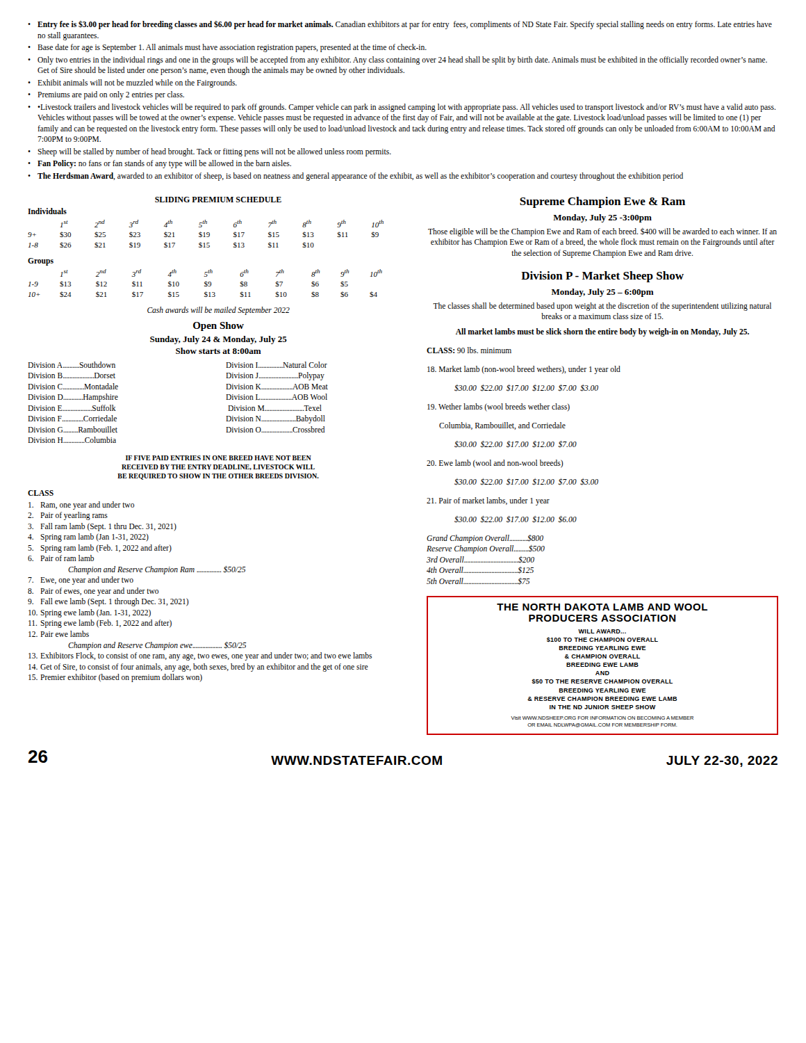Entry fee is $3.00 per head for breeding classes and $6.00 per head for market animals. Canadian exhibitors at par for entry fees, compliments of ND State Fair. Specify special stalling needs on entry forms. Late entries have no stall guarantees.
Base date for age is September 1. All animals must have association registration papers, presented at the time of check-in.
Only two entries in the individual rings and one in the groups will be accepted from any exhibitor. Any class containing over 24 head shall be split by birth date. Animals must be exhibited in the officially recorded owner’s name. Get of Sire should be listed under one person’s name, even though the animals may be owned by other individuals.
Exhibit animals will not be muzzled while on the Fairgrounds.
Premiums are paid on only 2 entries per class.
•Livestock trailers and livestock vehicles will be required to park off grounds. Camper vehicle can park in assigned camping lot with appropriate pass. All vehicles used to transport livestock and/or RV’s must have a valid auto pass. Vehicles without passes will be towed at the owner’s expense. Vehicle passes must be requested in advance of the first day of Fair, and will not be available at the gate. Livestock load/unload passes will be limited to one (1) per family and can be requested on the livestock entry form. These passes will only be used to load/unload livestock and tack during entry and release times. Tack stored off grounds can only be unloaded from 6:00AM to 10:00AM and 7:00PM to 9:00PM.
Sheep will be stalled by number of head brought. Tack or fitting pens will not be allowed unless room permits.
Fan Policy: no fans or fan stands of any type will be allowed in the barn aisles.
The Herdsman Award, awarded to an exhibitor of sheep, is based on neatness and general appearance of the exhibit, as well as the exhibitor’s cooperation and courtesy throughout the exhibition period
SLIDING PREMIUM SCHEDULE
Individuals
| | 1 st | 2 nd | 3 rd | 4 th | 5 th | 6 th | 7 th | 8 th | 9 th | 10 th |
| --- | --- | --- | --- | --- | --- | --- | --- | --- | --- | --- |
| 9+ | $30 | $25 | $23 | $21 | $19 | $17 | $15 | $13 | $11 | $9 |
| 1-8 | $26 | $21 | $19 | $17 | $15 | $13 | $11 | $10 | | |
Groups
| | 1 st | 2 nd | 3 rd | 4 th | 5 th | 6 th | 7 th | 8 th | 9 th | 10 th |
| --- | --- | --- | --- | --- | --- | --- | --- | --- | --- | --- |
| 1-9 | $13 | $12 | $11 | $10 | $9 | $8 | $7 | $6 | $5 | |
| 10+ | $24 | $21 | $17 | $15 | $13 | $11 | $10 | $8 | $6 | $4 |
Cash awards will be mailed September 2022
Open Show
Sunday, July 24 & Monday, July 25
Show starts at 8:00am
Division A.......... Southdown
Division B................... Dorset
Division C............. Montadale
Division D............ Hampshire
Division E.................. Suffolk
Division F............. Corriedale
Division G......... Rambouillet
Division H............. Columbia
Division I............... Natural Color
Division J........................ Polypay
Division K................... AOB Meat
Division L................... AOB Wool
Division M........................ Texel
Division N..................... Babydoll
Division O................... Crossbred
IF FIVE PAID ENTRIES IN ONE BREED HAVE NOT BEEN
RECEIVED BY THE ENTRY DEADLINE, LIVESTOCK WILL
BE REQUIRED TO SHOW IN THE OTHER BREEDS DIVISION.
CLASS
Ram, one year and under two
Pair of yearling rams
Fall ram lamb (Sept. 1 thru Dec. 31, 2021)
Spring ram lamb (Jan 1-31, 2022)
Spring ram lamb (Feb. 1, 2022 and after)
Pair of ram lamb
Champion and Reserve Champion Ram ............... $50/25
Ewe, one year and under two
Pair of ewes, one year and under two
Fall ewe lamb (Sept. 1 through Dec. 31, 2021)
Spring ewe lamb (Jan. 1-31, 2022)
Spring ewe lamb (Feb. 1, 2022 and after)
Pair ewe lambs
Champion and Reserve Champion ewe.................. $50/25
Exhibitors Flock, to consist of one ram, any age, two ewes, one year and under two; and two ewe lambs
Get of Sire, to consist of four animals, any age, both sexes, bred by an exhibitor and the get of one sire
Premier exhibitor (based on premium dollars won)
Supreme Champion Ewe & Ram
Monday, July 25 -3:00pm
Those eligible will be the Champion Ewe and Ram of each breed. $400 will be awarded to each winner. If an exhibitor has Champion Ewe or Ram of a breed, the whole flock must remain on the Fairgrounds until after the selection of Supreme Champion Ewe and Ram drive.
Division P - Market Sheep Show
Monday, July 25 – 6:00pm
The classes shall be determined based upon weight at the discretion of the superintendent utilizing natural breaks or a maximum class size of 15.
All market lambs must be slick shorn the entire body by weigh-in on Monday, July 25.
CLASS: 90 lbs. minimum
18. Market lamb (non-wool breed wethers), under 1 year old
$30.00 $22.00 $17.00 $12.00 $7.00 $3.00
19. Wether lambs (wool breeds wether class)
Columbia, Rambouillet, and Corriedale
$30.00 $22.00 $17.00 $12.00 $7.00
20. Ewe lamb (wool and non-wool breeds)
$30.00 $22.00 $17.00 $12.00 $7.00 $3.00
21. Pair of market lambs, under 1 year
$30.00 $22.00 $17.00 $12.00 $6.00
Grand Champion Overall...........$800
Reserve Champion Overall.........$500
3rd Overall.................................$200
4th Overall.................................$125
5th Overall.................................$75
THE NORTH DAKOTA LAMB AND WOOL
PRODUCERS ASSOCIATION
WILL AWARD...
$100 TO THE CHAMPION OVERALL
BREEDING YEARLING EWE
& CHAMPION OVERALL
BREEDING EWE LAMB
AND
$50 TO THE RESERVE CHAMPION OVERALL
BREEDING YEARLING EWE
& RESERVE CHAMPION BREEDING EWE LAMB
IN THE ND JUNIOR SHEEP SHOW
Visit WWW.NDSHEEP.ORG FOR INFORMATION ON BECOMING A MEMBER
OR EMAIL NDLWPA@GMAIL.COM FOR MEMBERSHIP FORM.
26
WWW.NDSTATEFAIR.COM
JULY 22-30, 2022